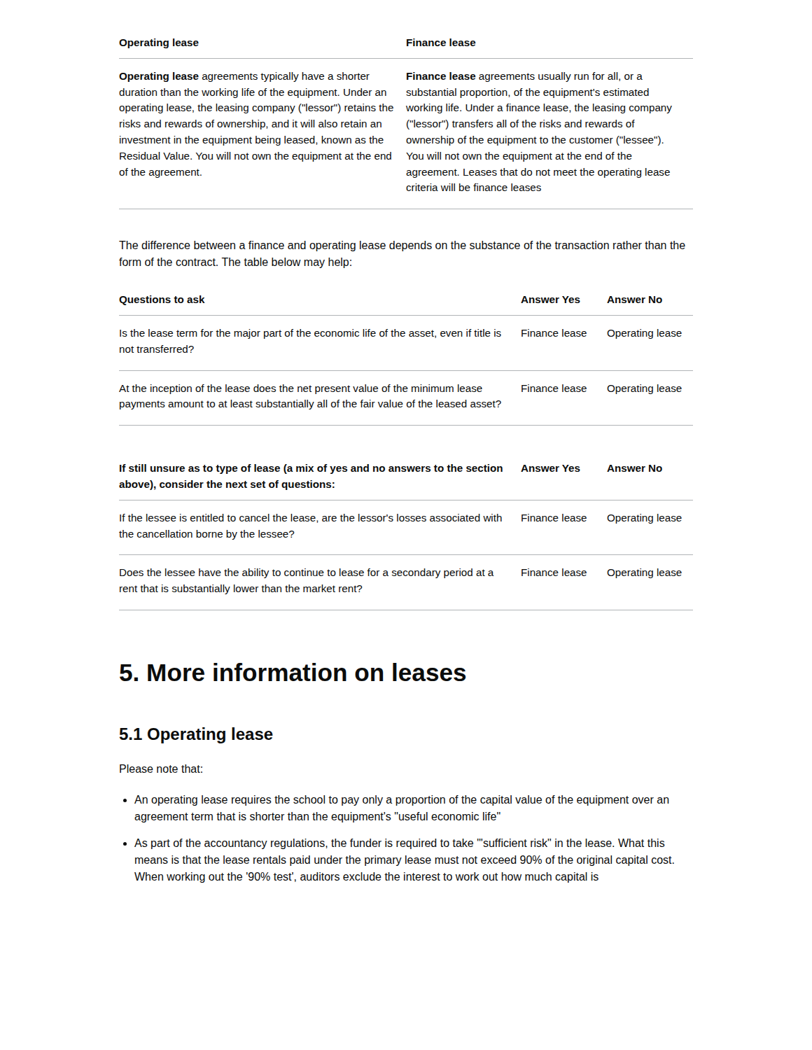| Operating lease | Finance lease |
| --- | --- |
| Operating lease agreements typically have a shorter duration than the working life of the equipment. Under an operating lease, the leasing company ("lessor") retains the risks and rewards of ownership, and it will also retain an investment in the equipment being leased, known as the Residual Value. You will not own the equipment at the end of the agreement. | Finance lease agreements usually run for all, or a substantial proportion, of the equipment's estimated working life. Under a finance lease, the leasing company ("lessor") transfers all of the risks and rewards of ownership of the equipment to the customer ("lessee"). You will not own the equipment at the end of the agreement. Leases that do not meet the operating lease criteria will be finance leases |
The difference between a finance and operating lease depends on the substance of the transaction rather than the form of the contract. The table below may help:
| Questions to ask | Answer Yes | Answer No |
| --- | --- | --- |
| Is the lease term for the major part of the economic life of the asset, even if title is not transferred? | Finance lease | Operating lease |
| At the inception of the lease does the net present value of the minimum lease payments amount to at least substantially all of the fair value of the leased asset? | Finance lease | Operating lease |
| If still unsure as to type of lease (a mix of yes and no answers to the section above), consider the next set of questions: | Answer Yes | Answer No |
| --- | --- | --- |
| If the lessee is entitled to cancel the lease, are the lessor's losses associated with the cancellation borne by the lessee? | Finance lease | Operating lease |
| Does the lessee have the ability to continue to lease for a secondary period at a rent that is substantially lower than the market rent? | Finance lease | Operating lease |
5. More information on leases
5.1 Operating lease
Please note that:
An operating lease requires the school to pay only a proportion of the capital value of the equipment over an agreement term that is shorter than the equipment's "useful economic life"
As part of the accountancy regulations, the funder is required to take "'sufficient risk" in the lease. What this means is that the lease rentals paid under the primary lease must not exceed 90% of the original capital cost. When working out the '90% test', auditors exclude the interest to work out how much capital is